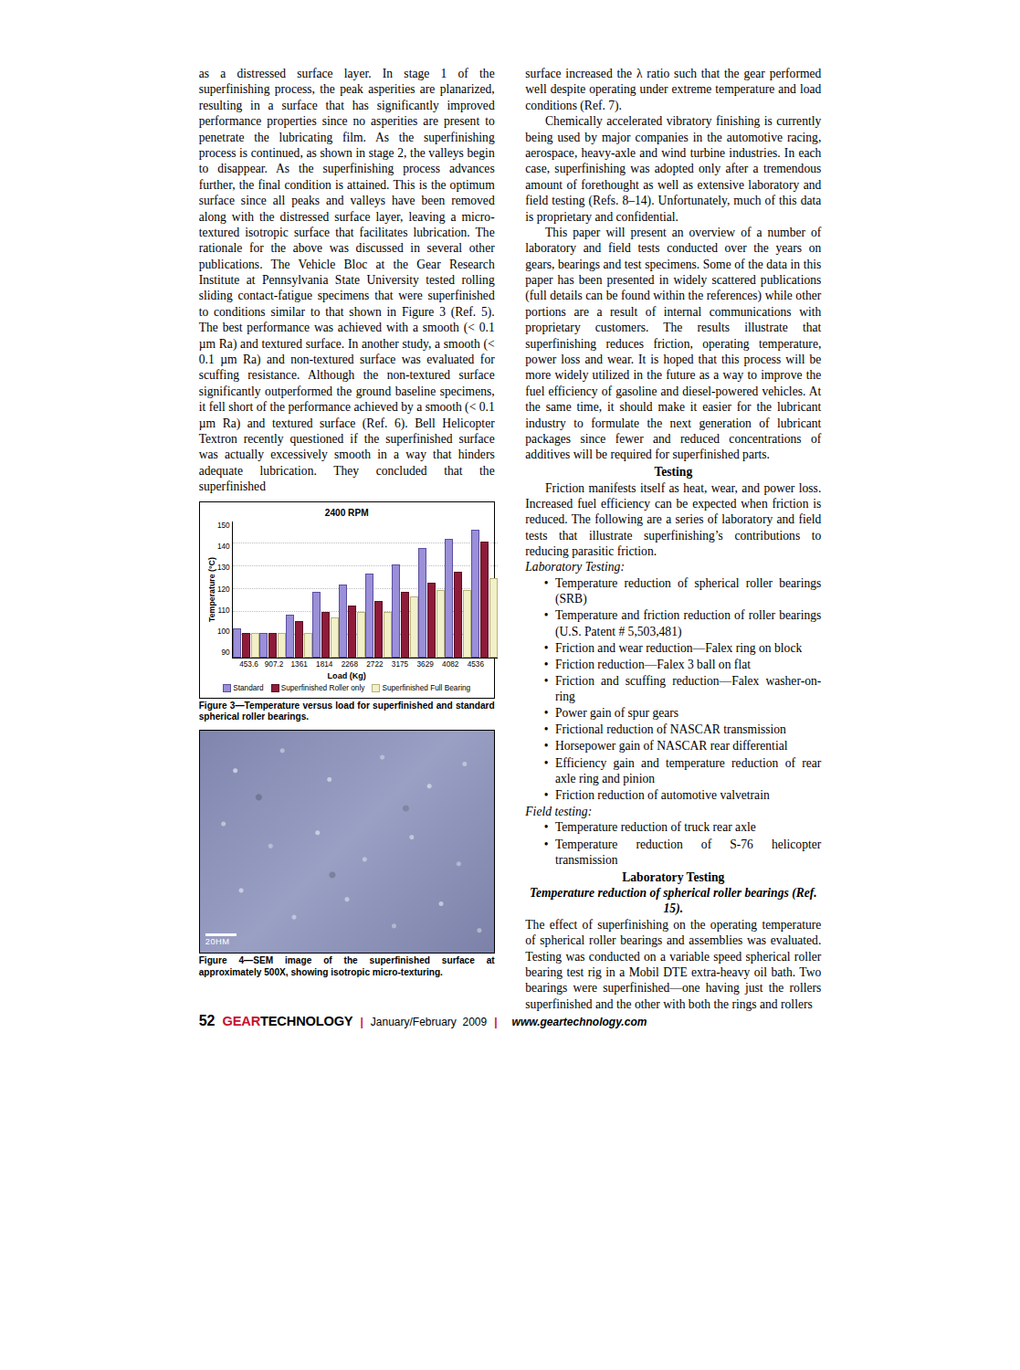as a distressed surface layer. In stage 1 of the superfinishing process, the peak asperities are planarized, resulting in a surface that has significantly improved performance properties since no asperities are present to penetrate the lubricating film. As the superfinishing process is continued, as shown in stage 2, the valleys begin to disappear. As the superfinishing process advances further, the final condition is attained. This is the optimum surface since all peaks and valleys have been removed along with the distressed surface layer, leaving a micro-textured isotropic surface that facilitates lubrication. The rationale for the above was discussed in several other publications. The Vehicle Bloc at the Gear Research Institute at Pennsylvania State University tested rolling sliding contact-fatigue specimens that were superfinished to conditions similar to that shown in Figure 3 (Ref. 5). The best performance was achieved with a smooth (< 0.1 µm Ra) and textured surface. In another study, a smooth (< 0.1 µm Ra) and non-textured surface was evaluated for scuffing resistance. Although the non-textured surface significantly outperformed the ground baseline specimens, it fell short of the performance achieved by a smooth (< 0.1 µm Ra) and textured surface (Ref. 6). Bell Helicopter Textron recently questioned if the superfinished surface was actually excessively smooth in a way that hinders adequate lubrication. They concluded that the superfinished
2400 RPM
Temperature (°C)
150 140 130 120 110 100 90
453.6 907.2 1361 1814 2268 2722 3175 3629 4082 4536
Load (Kg)
Standard Superfinished Roller only Superfinished Full Bearing
Figure 3—Temperature versus load for superfinished and standard spherical roller bearings.
20HM
Figure 4—SEM image of the superfinished surface at approximately 500X, showing isotropic micro-texturing.
surface increased the λ ratio such that the gear performed well despite operating under extreme temperature and load conditions (Ref. 7).
Chemically accelerated vibratory finishing is currently being used by major companies in the automotive racing, aerospace, heavy-axle and wind turbine industries. In each case, superfinishing was adopted only after a tremendous amount of forethought as well as extensive laboratory and field testing (Refs. 8–14). Unfortunately, much of this data is proprietary and confidential.
This paper will present an overview of a number of laboratory and field tests conducted over the years on gears, bearings and test specimens. Some of the data in this paper has been presented in widely scattered publications (full details can be found within the references) while other portions are a result of internal communications with proprietary customers. The results illustrate that superfinishing reduces friction, operating temperature, power loss and wear. It is hoped that this process will be more widely utilized in the future as a way to improve the fuel efficiency of gasoline and diesel-powered vehicles. At the same time, it should make it easier for the lubricant industry to formulate the next generation of lubricant packages since fewer and reduced concentrations of additives will be required for superfinished parts.
Testing
Friction manifests itself as heat, wear, and power loss. Increased fuel efficiency can be expected when friction is reduced. The following are a series of laboratory and field tests that illustrate superfinishing’s contributions to reducing parasitic friction.
Laboratory Testing:
Temperature reduction of spherical roller bearings (SRB)
Temperature and friction reduction of roller bearings (U.S. Patent # 5,503,481)
Friction and wear reduction—Falex ring on block
Friction reduction—Falex 3 ball on flat
Friction and scuffing reduction—Falex washer-on-ring
Power gain of spur gears
Frictional reduction of NASCAR transmission
Horsepower gain of NASCAR rear differential
Efficiency gain and temperature reduction of rear axle ring and pinion
Friction reduction of automotive valvetrain
Field testing:
Temperature reduction of truck rear axle
Temperature reduction of S-76 helicopter transmission
Laboratory Testing
Temperature reduction of spherical roller bearings (Ref. 15).
The effect of superfinishing on the operating temperature of spherical roller bearings and assemblies was evaluated. Testing was conducted on a variable speed spherical roller bearing test rig in a Mobil DTE extra-heavy oil bath. Two bearings were superfinished—one having just the rollers superfinished and the other with both the rings and rollers
52 GEAR TECHNOLOGY | January/February 2009 | www.geartechnology.com